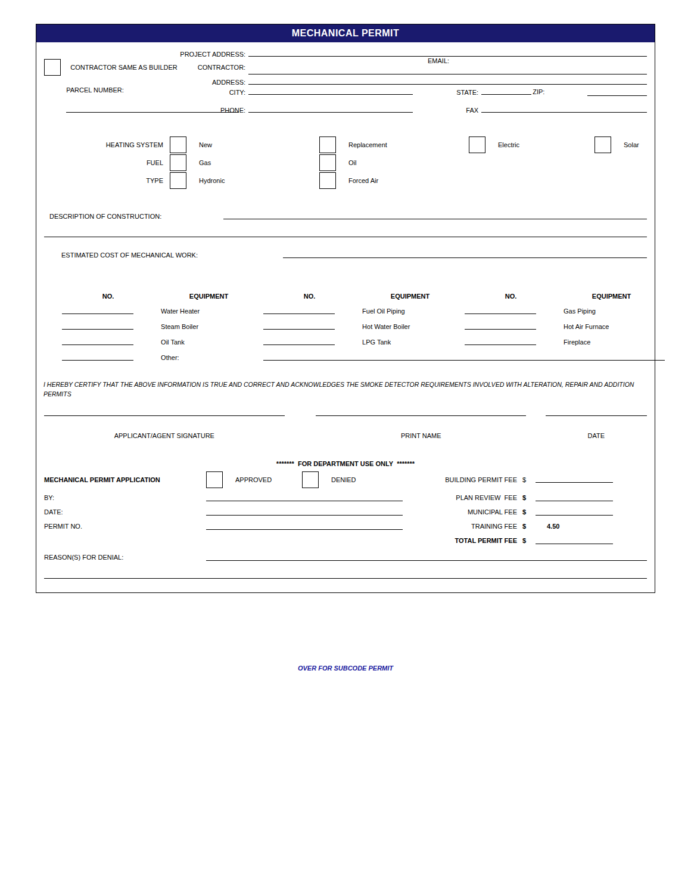MECHANICAL PERMIT
| | PROJECT ADDRESS: | |
| | CONTRACTOR SAME AS BUILDER CONTRACTOR: | EMAIL: |
| | ADDRESS: | |
| | PARCEL NUMBER: CITY: | | STATE: | | ZIP: |
| | PHONE: | | FAX | |
| HEATING SYSTEM | | New | | Replacement | | Electric | | Solar |
| FUEL | | Gas | | Oil | |
| TYPE | | Hydronic | | Forced Air | |
| DESCRIPTION OF CONSTRUCTION: | |
| ESTIMATED COST OF MECHANICAL WORK: | |
| NO. | EQUIPMENT | NO. | EQUIPMENT | NO. | EQUIPMENT |
| | Water Heater | | Fuel Oil Piping | | Gas Piping |
| | Steam Boiler | | Hot Water Boiler | | Hot Air Furnace |
| | Oil Tank | | LPG Tank | | Fireplace |
| | Other: | |
I HEREBY CERTIFY THAT THE ABOVE INFORMATION IS TRUE AND CORRECT AND ACKNOWLEDGES THE SMOKE DETECTOR REQUIREMENTS INVOLVED WITH ALTERATION, REPAIR AND ADDITION PERMITS
| APPLICANT/AGENT SIGNATURE | | PRINT NAME | | DATE |
******* FOR DEPARTMENT USE ONLY *******
| MECHANICAL PERMIT APPLICATION | | APPROVED | | DENIED | BUILDING PERMIT FEE | $ | |
| BY: | | PLAN REVIEW FEE | $ | |
| DATE: | | MUNICIPAL FEE | $ | |
| PERMIT NO. | | TRAINING FEE | $ | 4.50 |
| | TOTAL PERMIT FEE | $ | |
| REASON(S) FOR DENIAL: | |
OVER FOR SUBCODE PERMIT